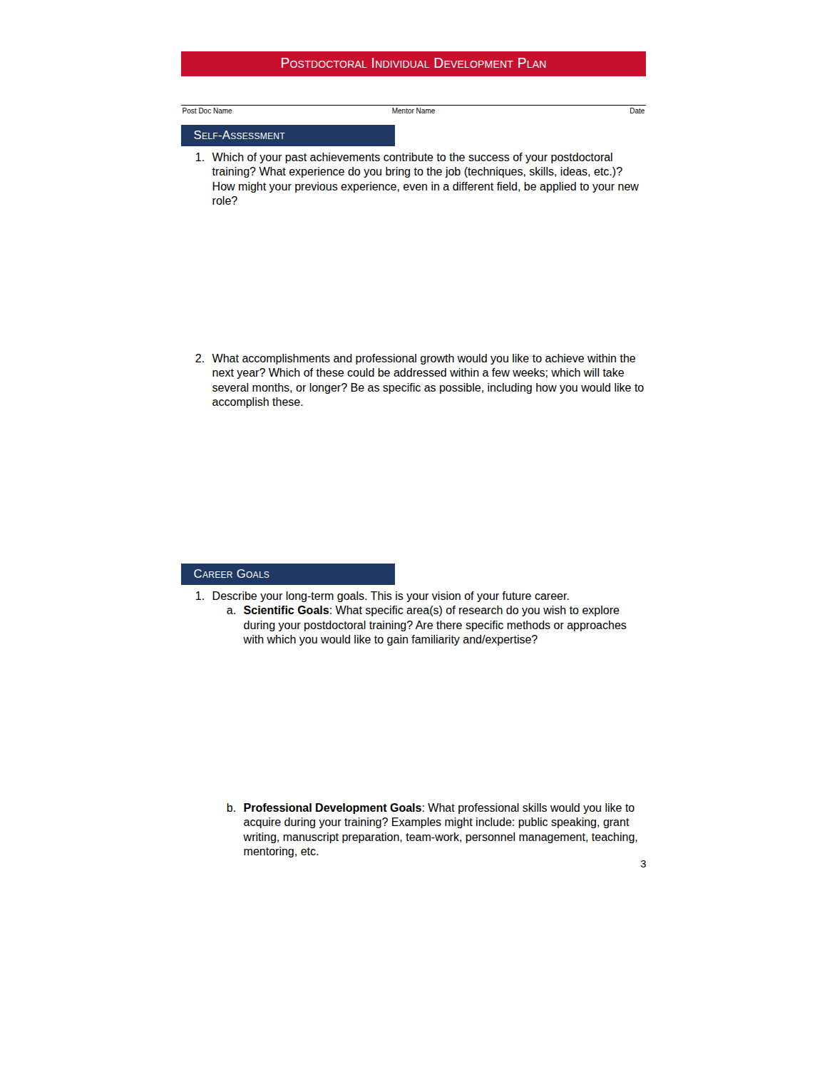Postdoctoral Individual Development Plan
Post Doc Name Mentor Name Date
Self-Assessment
Which of your past achievements contribute to the success of your postdoctoral training? What experience do you bring to the job (techniques, skills, ideas, etc.)? How might your previous experience, even in a different field, be applied to your new role?
What accomplishments and professional growth would you like to achieve within the next year? Which of these could be addressed within a few weeks; which will take several months, or longer? Be as specific as possible, including how you would like to accomplish these.
Career Goals
Describe your long-term goals. This is your vision of your future career.
Scientific Goals: What specific area(s) of research do you wish to explore during your postdoctoral training? Are there specific methods or approaches with which you would like to gain familiarity and/expertise?
Professional Development Goals: What professional skills would you like to acquire during your training? Examples might include: public speaking, grant writing, manuscript preparation, team-work, personnel management, teaching, mentoring, etc.
3